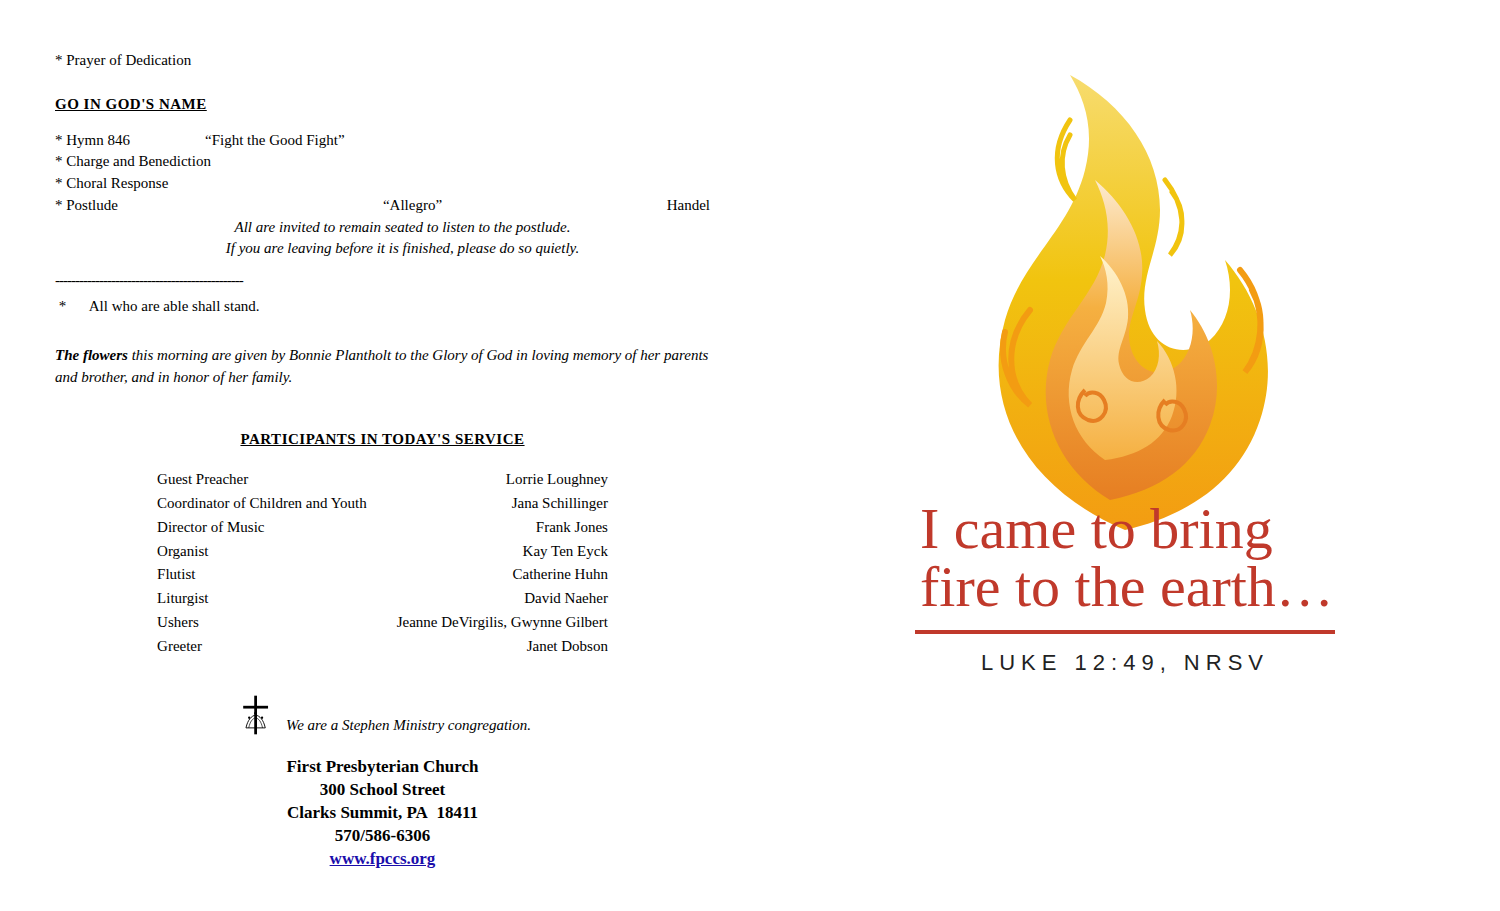* Prayer of Dedication
GO IN GOD'S NAME
* Hymn 846
“Fight the Good Fight”
* Charge and Benediction
* Choral Response
* Postlude “Allegro” Handel
All are invited to remain seated to listen to the postlude.
If you are leaving before it is finished, please do so quietly.
-----------------------------------------------
* All who are able shall stand.
The flowers this morning are given by Bonnie Plantholt to the Glory of God in loving memory of her parents and brother, and in honor of her family.
PARTICIPANTS IN TODAY'S SERVICE
| Guest Preacher | Lorrie Loughney |
| Coordinator of Children and Youth | Jana Schillinger |
| Director of Music | Frank Jones |
| Organist | Kay Ten Eyck |
| Flutist | Catherine Huhn |
| Liturgist | David Naeher |
| Ushers | Jeanne DeVirgilis, Gwynne Gilbert |
| Greeter | Janet Dobson |
We are a Stephen Ministry congregation.
First Presbyterian Church
300 School Street
Clarks Summit, PA 18411
570/586-6306
www.fpccs.org
I came to bring
fire to the earth…
LUKE 12:49, NRSV